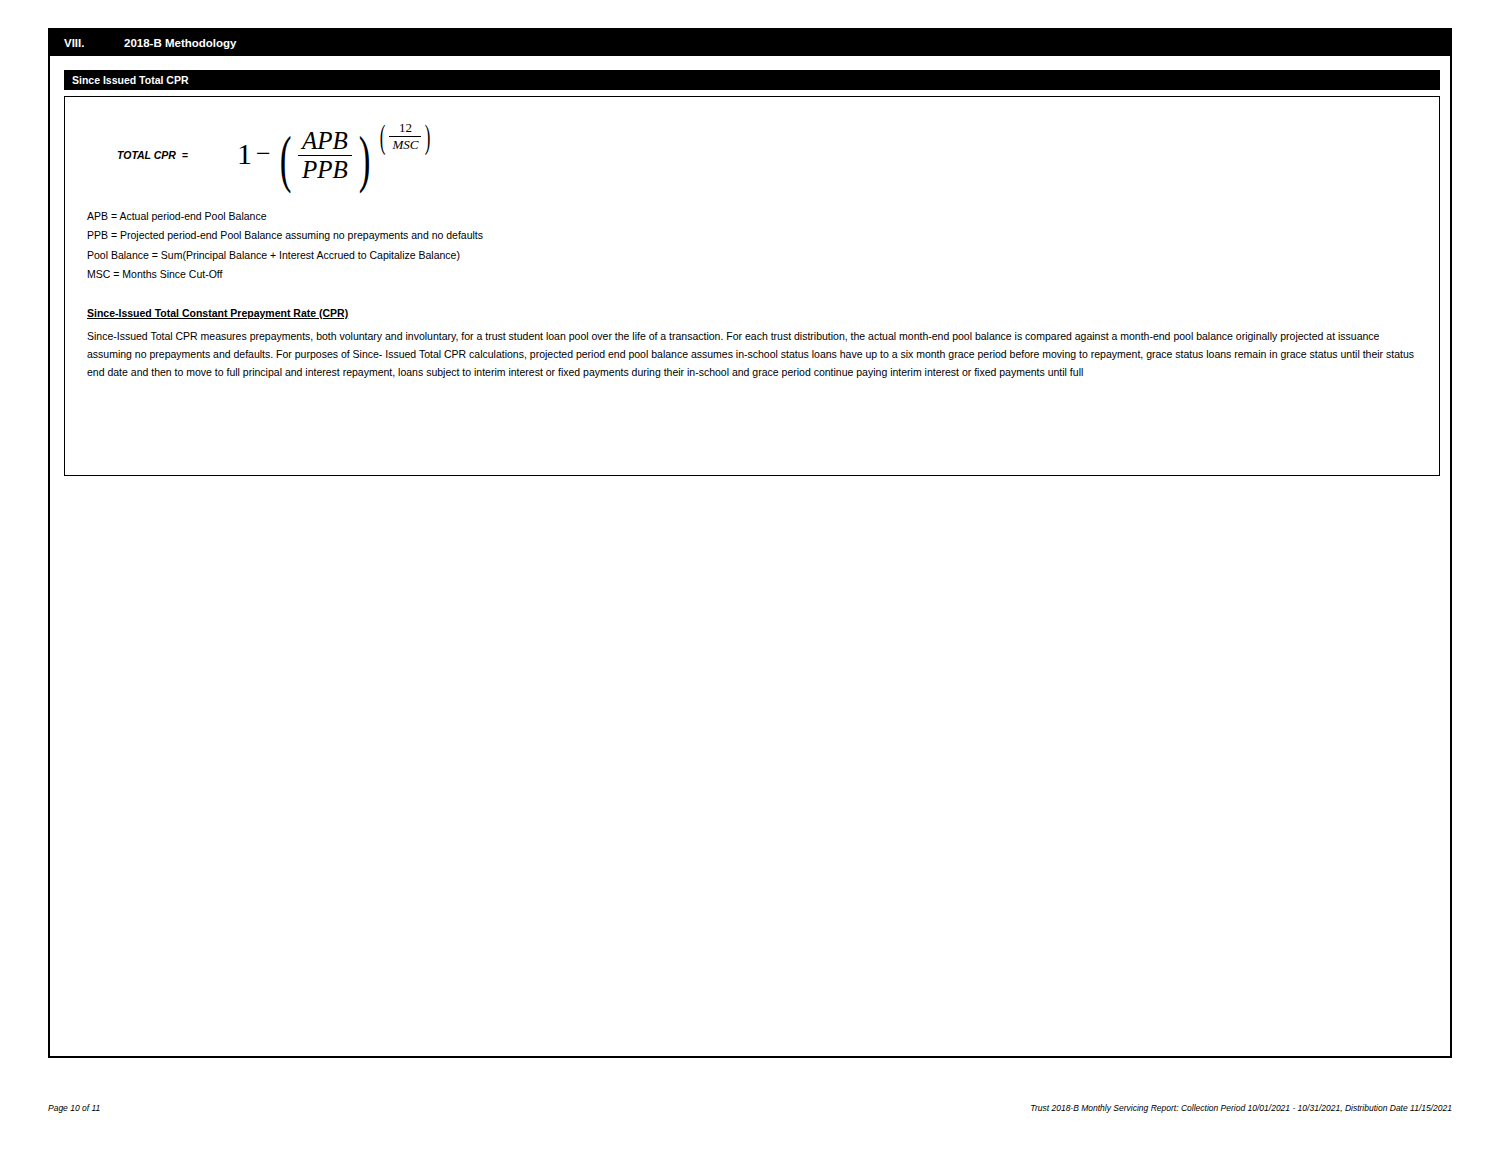VIII. 2018-B Methodology
Since Issued Total CPR
TOTAL CPR =
1−(APB PPB)(12 MSC)
APB = Actual period-end Pool Balance
PPB = Projected period-end Pool Balance assuming no prepayments and no defaults
Pool Balance = Sum(Principal Balance + Interest Accrued to Capitalize Balance)
MSC = Months Since Cut-Off
Since-Issued Total Constant Prepayment Rate (CPR)
Since-Issued Total CPR measures prepayments, both voluntary and involuntary, for a trust student loan pool over the life of a transaction. For each trust distribution, the actual month-end pool balance is compared against a month-end pool balance originally projected at issuance assuming no prepayments and defaults. For purposes of Since- Issued Total CPR calculations, projected period end pool balance assumes in-school status loans have up to a six month grace period before moving to repayment, grace status loans remain in grace status until their status end date and then to move to full principal and interest repayment, loans subject to interim interest or fixed payments during their in-school and grace period continue paying interim interest or fixed payments until full
Page 10 of 11
Trust 2018-B Monthly Servicing Report: Collection Period 10/01/2021 - 10/31/2021, Distribution Date 11/15/2021